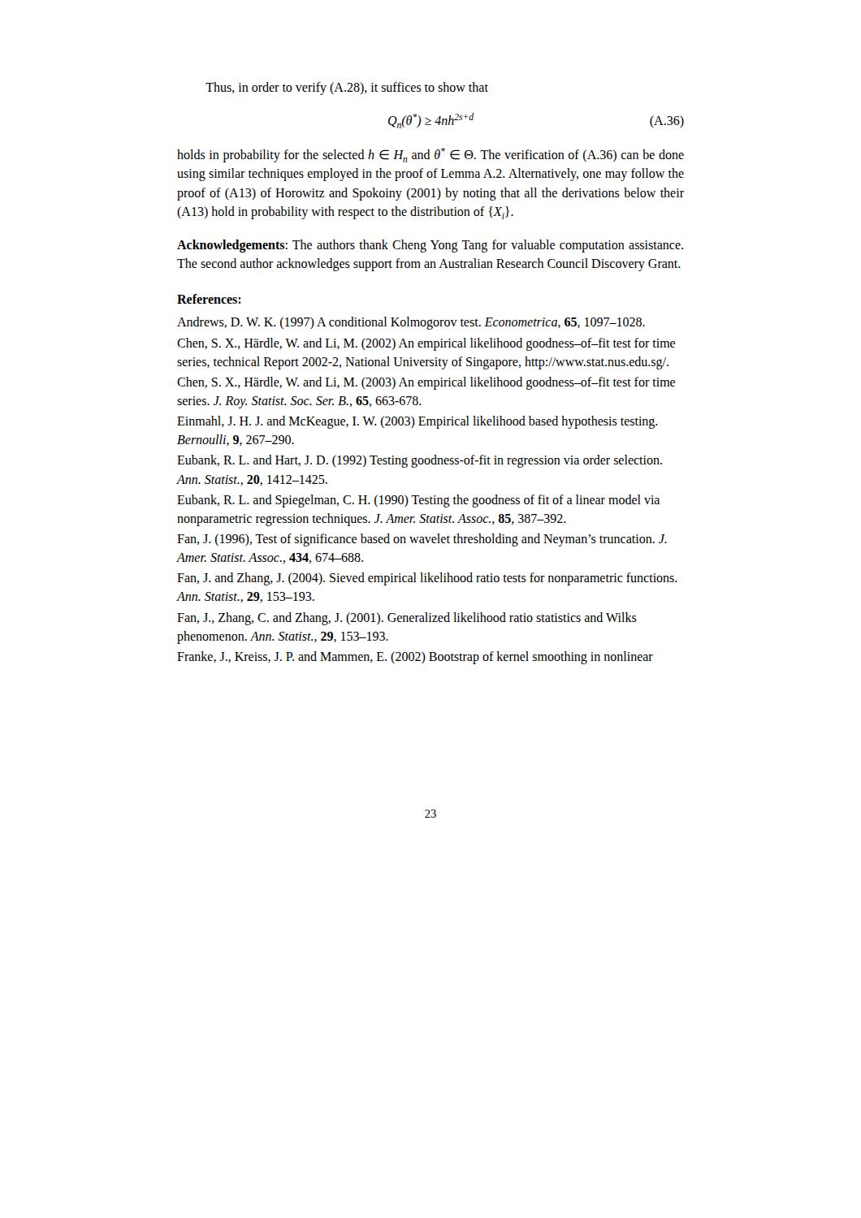Thus, in order to verify (A.28), it suffices to show that
Qn(θ*) ≥ 4nh2s+d (A.36)
holds in probability for the selected h ∈ Hn and θ* ∈ Θ. The verification of (A.36) can be done using similar techniques employed in the proof of Lemma A.2. Alternatively, one may follow the proof of (A13) of Horowitz and Spokoiny (2001) by noting that all the derivations below their (A13) hold in probability with respect to the distribution of {Xi}.
Acknowledgements: The authors thank Cheng Yong Tang for valuable computation assistance. The second author acknowledges support from an Australian Research Council Discovery Grant.
References:
Andrews, D. W. K. (1997) A conditional Kolmogorov test. Econometrica, 65, 1097–1028.
Chen, S. X., Härdle, W. and Li, M. (2002) An empirical likelihood goodness–of–fit test for time series, technical Report 2002-2, National University of Singapore, http://www.stat.nus.edu.sg/.
Chen, S. X., Härdle, W. and Li, M. (2003) An empirical likelihood goodness–of–fit test for time series. J. Roy. Statist. Soc. Ser. B., 65, 663-678.
Einmahl, J. H. J. and McKeague, I. W. (2003) Empirical likelihood based hypothesis testing. Bernoulli, 9, 267–290.
Eubank, R. L. and Hart, J. D. (1992) Testing goodness-of-fit in regression via order selection. Ann. Statist., 20, 1412–1425.
Eubank, R. L. and Spiegelman, C. H. (1990) Testing the goodness of fit of a linear model via nonparametric regression techniques. J. Amer. Statist. Assoc., 85, 387–392.
Fan, J. (1996), Test of significance based on wavelet thresholding and Neyman’s truncation. J. Amer. Statist. Assoc., 434, 674–688.
Fan, J. and Zhang, J. (2004). Sieved empirical likelihood ratio tests for nonparametric functions. Ann. Statist., 29, 153–193.
Fan, J., Zhang, C. and Zhang, J. (2001). Generalized likelihood ratio statistics and Wilks phenomenon. Ann. Statist., 29, 153–193.
Franke, J., Kreiss, J. P. and Mammen, E. (2002) Bootstrap of kernel smoothing in nonlinear
23